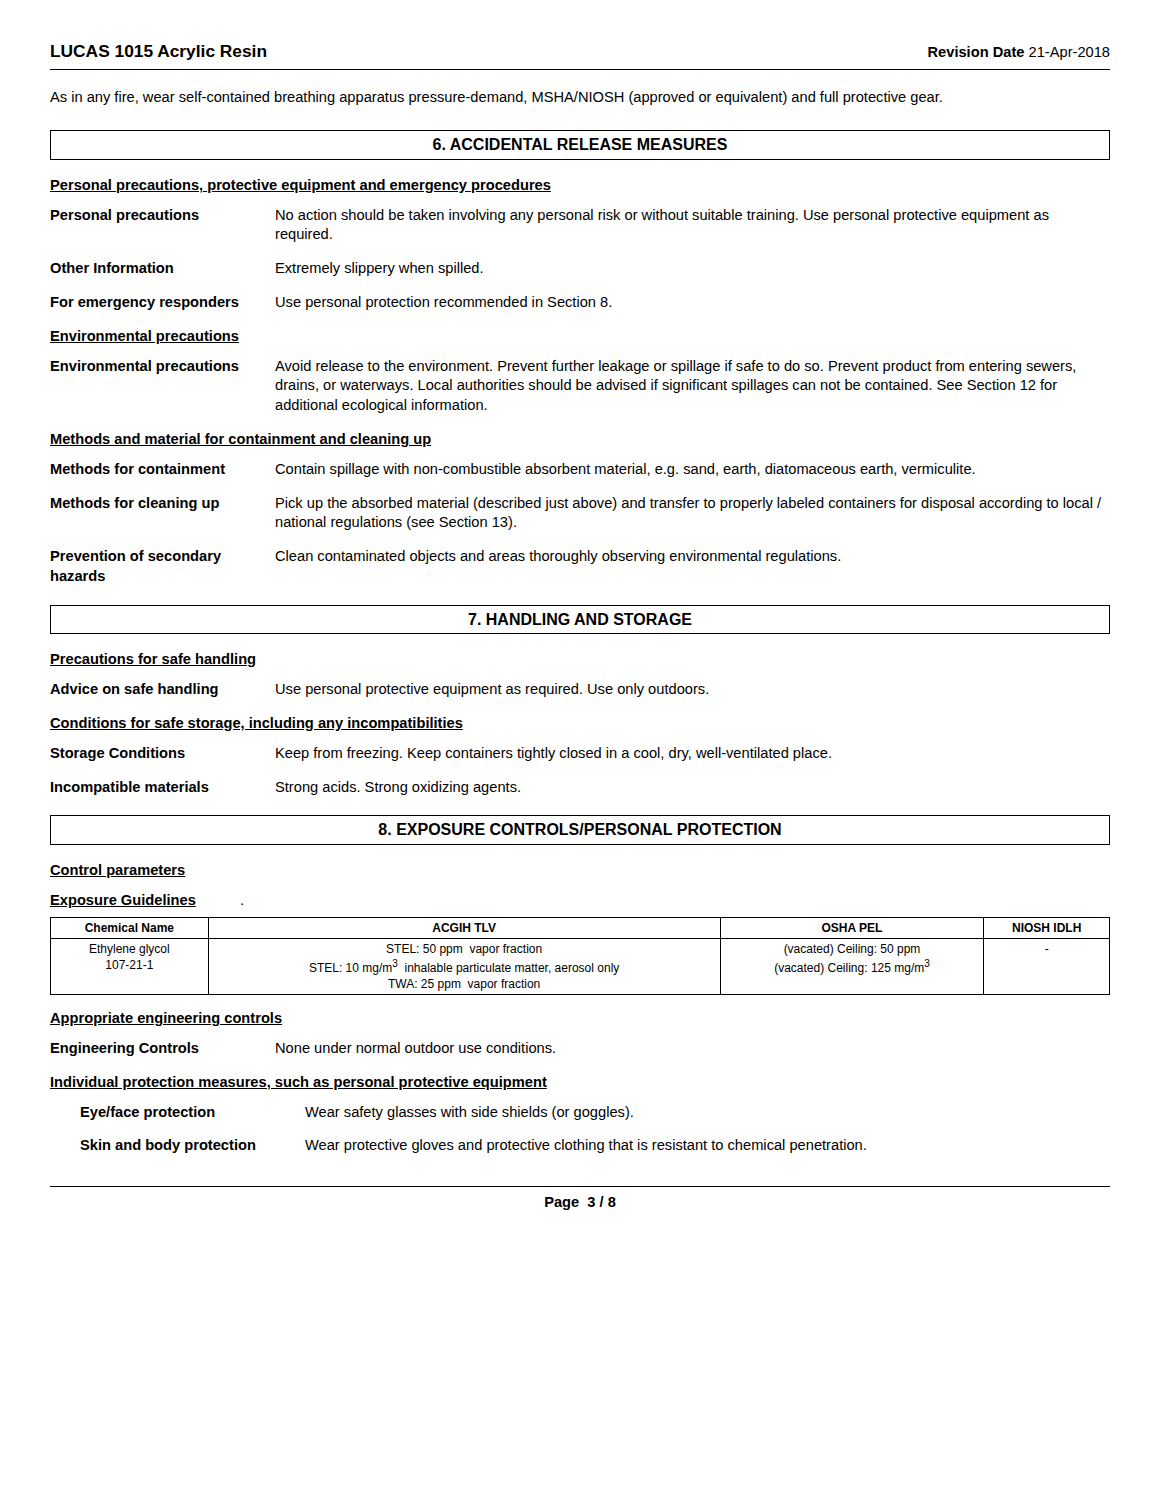LUCAS 1015 Acrylic Resin
Revision Date 21-Apr-2018
As in any fire, wear self-contained breathing apparatus pressure-demand, MSHA/NIOSH (approved or equivalent) and full protective gear.
6. ACCIDENTAL RELEASE MEASURES
Personal precautions, protective equipment and emergency procedures
Personal precautions
No action should be taken involving any personal risk or without suitable training. Use personal protective equipment as required.
Other Information
Extremely slippery when spilled.
For emergency responders
Use personal protection recommended in Section 8.
Environmental precautions
Environmental precautions
Avoid release to the environment. Prevent further leakage or spillage if safe to do so. Prevent product from entering sewers, drains, or waterways. Local authorities should be advised if significant spillages can not be contained. See Section 12 for additional ecological information.
Methods and material for containment and cleaning up
Methods for containment
Contain spillage with non-combustible absorbent material, e.g. sand, earth, diatomaceous earth, vermiculite.
Methods for cleaning up
Pick up the absorbed material (described just above) and transfer to properly labeled containers for disposal according to local / national regulations (see Section 13).
Prevention of secondary hazards
Clean contaminated objects and areas thoroughly observing environmental regulations.
7. HANDLING AND STORAGE
Precautions for safe handling
Advice on safe handling
Use personal protective equipment as required. Use only outdoors.
Conditions for safe storage, including any incompatibilities
Storage Conditions
Keep from freezing. Keep containers tightly closed in a cool, dry, well-ventilated place.
Incompatible materials
Strong acids. Strong oxidizing agents.
8. EXPOSURE CONTROLS/PERSONAL PROTECTION
Control parameters
Exposure Guidelines .
| Chemical Name | ACGIH TLV | OSHA PEL | NIOSH IDLH |
| --- | --- | --- | --- |
| Ethylene glycol 107-21-1 | STEL: 50 ppm vapor fraction STEL: 10 mg/m 3 inhalable particulate matter, aerosol only TWA: 25 ppm vapor fraction | (vacated) Ceiling: 50 ppm (vacated) Ceiling: 125 mg/m 3 | - |
Appropriate engineering controls
Engineering Controls
None under normal outdoor use conditions.
Individual protection measures, such as personal protective equipment
Eye/face protection
Wear safety glasses with side shields (or goggles).
Skin and body protection
Wear protective gloves and protective clothing that is resistant to chemical penetration.
Page 3 / 8